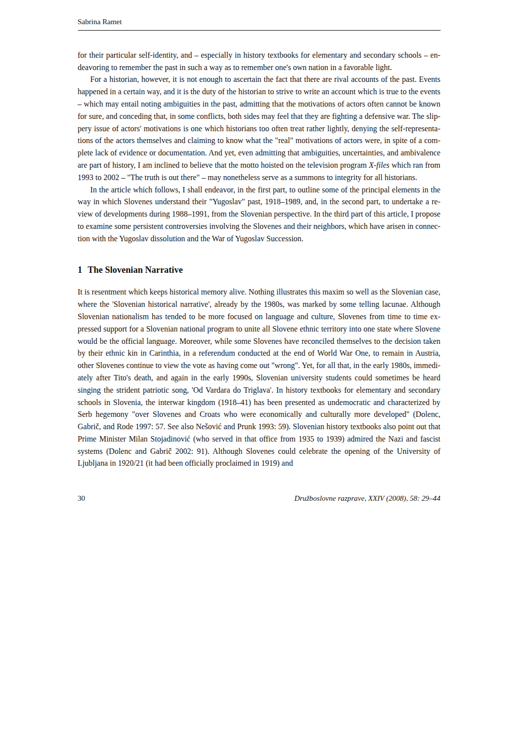Sabrina Ramet
for their particular self-identity, and – especially in history textbooks for elementary and secondary schools – endeavoring to remember the past in such a way as to remember one's own nation in a favorable light.
For a historian, however, it is not enough to ascertain the fact that there are rival accounts of the past. Events happened in a certain way, and it is the duty of the historian to strive to write an account which is true to the events – which may entail noting ambiguities in the past, admitting that the motivations of actors often cannot be known for sure, and conceding that, in some conflicts, both sides may feel that they are fighting a defensive war. The slippery issue of actors' motivations is one which historians too often treat rather lightly, denying the self-representations of the actors themselves and claiming to know what the "real" motivations of actors were, in spite of a complete lack of evidence or documentation. And yet, even admitting that ambiguities, uncertainties, and ambivalence are part of history, I am inclined to believe that the motto hoisted on the television program X-files which ran from 1993 to 2002 – "The truth is out there" – may nonetheless serve as a summons to integrity for all historians.
In the article which follows, I shall endeavor, in the first part, to outline some of the principal elements in the way in which Slovenes understand their "Yugoslav" past, 1918–1989, and, in the second part, to undertake a review of developments during 1988–1991, from the Slovenian perspective. In the third part of this article, I propose to examine some persistent controversies involving the Slovenes and their neighbors, which have arisen in connection with the Yugoslav dissolution and the War of Yugoslav Succession.
1 The Slovenian Narrative
It is resentment which keeps historical memory alive. Nothing illustrates this maxim so well as the Slovenian case, where the 'Slovenian historical narrative', already by the 1980s, was marked by some telling lacunae. Although Slovenian nationalism has tended to be more focused on language and culture, Slovenes from time to time expressed support for a Slovenian national program to unite all Slovene ethnic territory into one state where Slovene would be the official language. Moreover, while some Slovenes have reconciled themselves to the decision taken by their ethnic kin in Carinthia, in a referendum conducted at the end of World War One, to remain in Austria, other Slovenes continue to view the vote as having come out "wrong". Yet, for all that, in the early 1980s, immediately after Tito's death, and again in the early 1990s, Slovenian university students could sometimes be heard singing the strident patriotic song, 'Od Vardara do Triglava'. In history textbooks for elementary and secondary schools in Slovenia, the interwar kingdom (1918–41) has been presented as undemocratic and characterized by Serb hegemony "over Slovenes and Croats who were economically and culturally more developed" (Dolenc, Gabrič, and Rode 1997: 57. See also Nešović and Prunk 1993: 59). Slovenian history textbooks also point out that Prime Minister Milan Stojadinović (who served in that office from 1935 to 1939) admired the Nazi and fascist systems (Dolenc and Gabrič 2002: 91). Although Slovenes could celebrate the opening of the University of Ljubljana in 1920/21 (it had been officially proclaimed in 1919) and
30 Družboslovne razprave, XXIV (2008), 58: 29–44